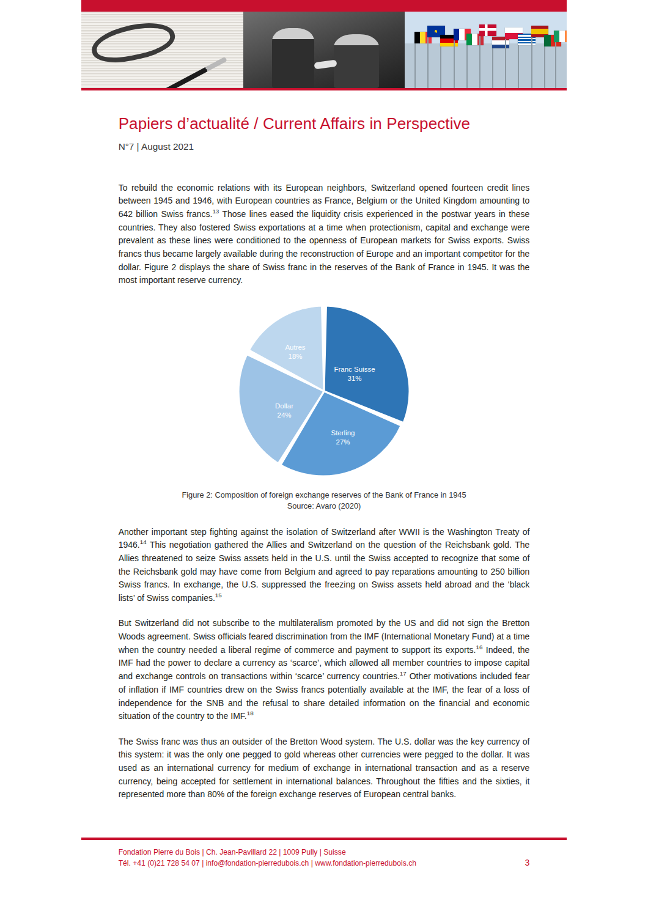Papiers d’actualité / Current Affairs in Perspective
N°7 | August 2021
To rebuild the economic relations with its European neighbors, Switzerland opened fourteen credit lines between 1945 and 1946, with European countries as France, Belgium or the United Kingdom amounting to 642 billion Swiss francs.13 Those lines eased the liquidity crisis experienced in the postwar years in these countries. They also fostered Swiss exportations at a time when protectionism, capital and exchange were prevalent as these lines were conditioned to the openness of European markets for Swiss exports. Swiss francs thus became largely available during the reconstruction of Europe and an important competitor for the dollar. Figure 2 displays the share of Swiss franc in the reserves of the Bank of France in 1945. It was the most important reserve currency.
Franc Suisse 31% Sterling 27% Dollar 24% Autres 18%
Figure 2: Composition of foreign exchange reserves of the Bank of France in 1945
Source: Avaro (2020)
Another important step fighting against the isolation of Switzerland after WWII is the Washington Treaty of 1946.14 This negotiation gathered the Allies and Switzerland on the question of the Reichsbank gold. The Allies threatened to seize Swiss assets held in the U.S. until the Swiss accepted to recognize that some of the Reichsbank gold may have come from Belgium and agreed to pay reparations amounting to 250 billion Swiss francs. In exchange, the U.S. suppressed the freezing on Swiss assets held abroad and the ‘black lists’ of Swiss companies.15
But Switzerland did not subscribe to the multilateralism promoted by the US and did not sign the Bretton Woods agreement. Swiss officials feared discrimination from the IMF (International Monetary Fund) at a time when the country needed a liberal regime of commerce and payment to support its exports.16 Indeed, the IMF had the power to declare a currency as ‘scarce’, which allowed all member countries to impose capital and exchange controls on transactions within ‘scarce’ currency countries.17 Other motivations included fear of inflation if IMF countries drew on the Swiss francs potentially available at the IMF, the fear of a loss of independence for the SNB and the refusal to share detailed information on the financial and economic situation of the country to the IMF.18
The Swiss franc was thus an outsider of the Bretton Wood system. The U.S. dollar was the key currency of this system: it was the only one pegged to gold whereas other currencies were pegged to the dollar. It was used as an international currency for medium of exchange in international transaction and as a reserve currency, being accepted for settlement in international balances. Throughout the fifties and the sixties, it represented more than 80% of the foreign exchange reserves of European central banks.
Fondation Pierre du Bois | Ch. Jean-Pavillard 22 | 1009 Pully | Suisse
Tél. +41 (0)21 728 54 07 | info@fondation-pierredubois.ch | www.fondation-pierredubois.ch
3